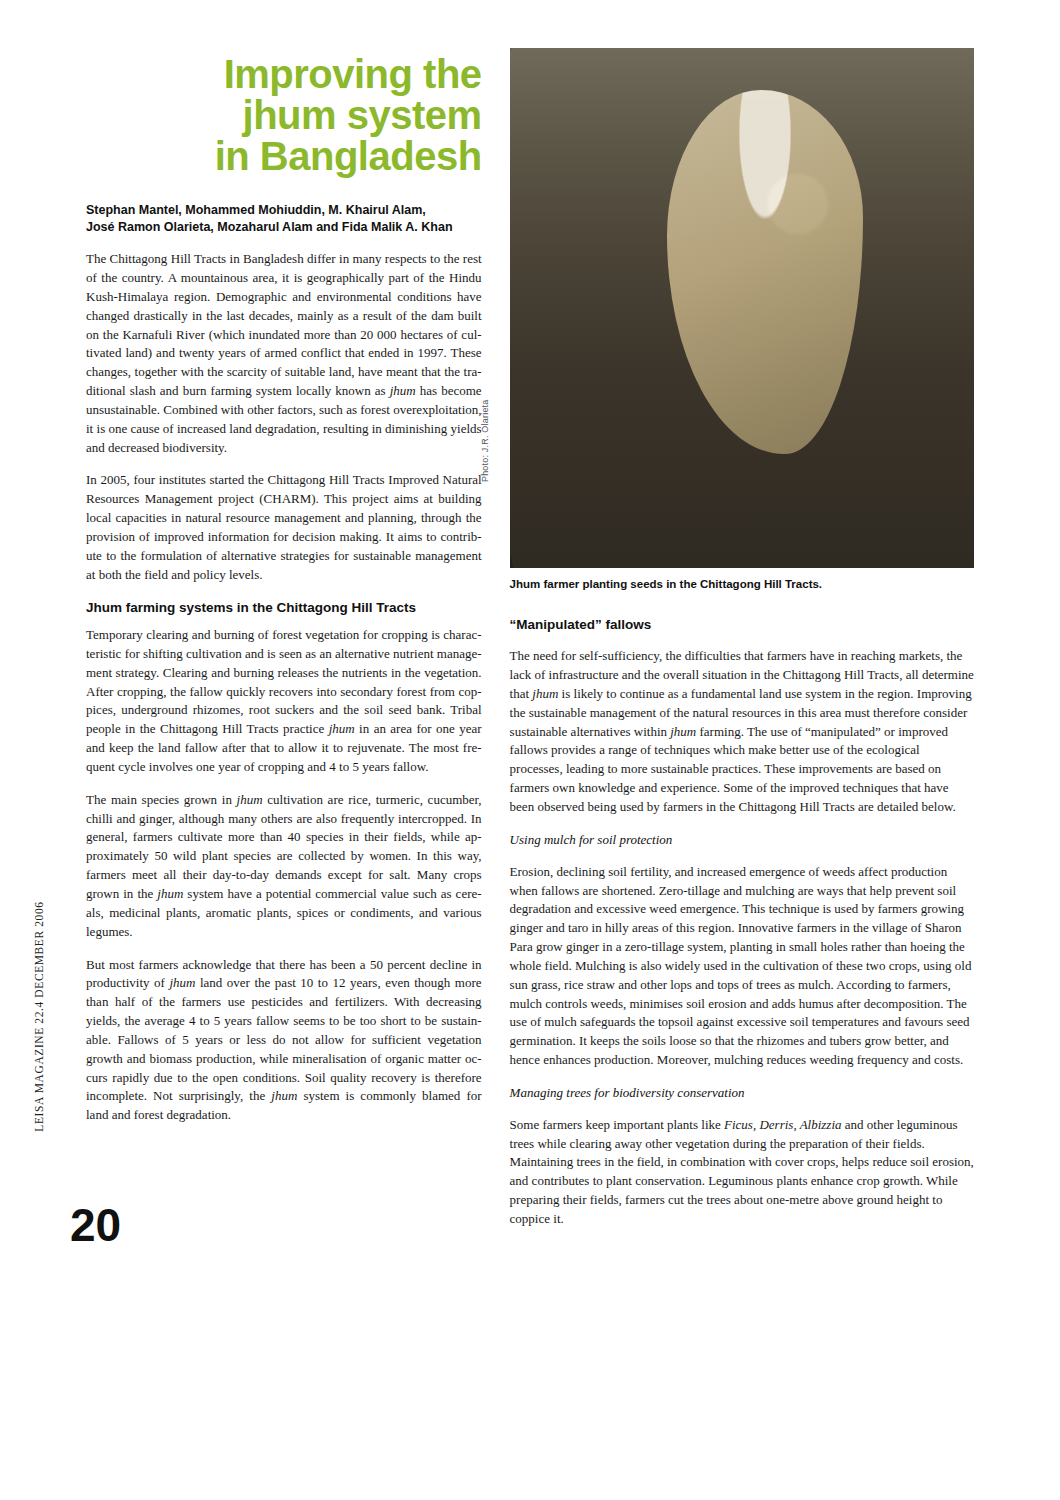LEISA MAGAZINE 22.4 DECEMBER 2006
20
Improving the
jhum system
in Bangladesh
Stephan Mantel, Mohammed Mohiuddin, M. Khairul Alam,
José Ramon Olarieta, Mozaharul Alam and Fida Malik A. Khan
The Chittagong Hill Tracts in Bangladesh differ in many respects to the rest of the country. A mountainous area, it is geographically part of the Hindu Kush-Himalaya region. Demographic and environmental conditions have changed drastically in the last decades, mainly as a result of the dam built on the Karnafuli River (which inundated more than 20 000 hectares of cultivated land) and twenty years of armed conflict that ended in 1997. These changes, together with the scarcity of suitable land, have meant that the traditional slash and burn farming system locally known as jhum has become unsustainable. Combined with other factors, such as forest overexploitation, it is one cause of increased land degradation, resulting in diminishing yields and decreased biodiversity.
In 2005, four institutes started the Chittagong Hill Tracts Improved Natural Resources Management project (CHARM). This project aims at building local capacities in natural resource management and planning, through the provision of improved information for decision making. It aims to contribute to the formulation of alternative strategies for sustainable management at both the field and policy levels.
Jhum farming systems in the Chittagong Hill Tracts
Temporary clearing and burning of forest vegetation for cropping is characteristic for shifting cultivation and is seen as an alternative nutrient management strategy. Clearing and burning releases the nutrients in the vegetation. After cropping, the fallow quickly recovers into secondary forest from coppices, underground rhizomes, root suckers and the soil seed bank. Tribal people in the Chittagong Hill Tracts practice jhum in an area for one year and keep the land fallow after that to allow it to rejuvenate. The most frequent cycle involves one year of cropping and 4 to 5 years fallow.
The main species grown in jhum cultivation are rice, turmeric, cucumber, chilli and ginger, although many others are also frequently intercropped. In general, farmers cultivate more than 40 species in their fields, while approximately 50 wild plant species are collected by women. In this way, farmers meet all their day-to-day demands except for salt. Many crops grown in the jhum system have a potential commercial value such as cereals, medicinal plants, aromatic plants, spices or condiments, and various legumes.
But most farmers acknowledge that there has been a 50 percent decline in productivity of jhum land over the past 10 to 12 years, even though more than half of the farmers use pesticides and fertilizers. With decreasing yields, the average 4 to 5 years fallow seems to be too short to be sustainable. Fallows of 5 years or less do not allow for sufficient vegetation growth and biomass production, while mineralisation of organic matter occurs rapidly due to the open conditions. Soil quality recovery is therefore incomplete. Not surprisingly, the jhum system is commonly blamed for land and forest degradation.
Photo: J.R. Olarieta
Jhum farmer planting seeds in the Chittagong Hill Tracts.
“Manipulated” fallows
The need for self-sufficiency, the difficulties that farmers have in reaching markets, the lack of infrastructure and the overall situation in the Chittagong Hill Tracts, all determine that jhum is likely to continue as a fundamental land use system in the region. Improving the sustainable management of the natural resources in this area must therefore consider sustainable alternatives within jhum farming. The use of “manipulated” or improved fallows provides a range of techniques which make better use of the ecological processes, leading to more sustainable practices. These improvements are based on farmers own knowledge and experience. Some of the improved techniques that have been observed being used by farmers in the Chittagong Hill Tracts are detailed below.
Using mulch for soil protection
Erosion, declining soil fertility, and increased emergence of weeds affect production when fallows are shortened. Zero-tillage and mulching are ways that help prevent soil degradation and excessive weed emergence. This technique is used by farmers growing ginger and taro in hilly areas of this region. Innovative farmers in the village of Sharon Para grow ginger in a zero-tillage system, planting in small holes rather than hoeing the whole field. Mulching is also widely used in the cultivation of these two crops, using old sun grass, rice straw and other lops and tops of trees as mulch. According to farmers, mulch controls weeds, minimises soil erosion and adds humus after decomposition. The use of mulch safeguards the topsoil against excessive soil temperatures and favours seed germination. It keeps the soils loose so that the rhizomes and tubers grow better, and hence enhances production. Moreover, mulching reduces weeding frequency and costs.
Managing trees for biodiversity conservation
Some farmers keep important plants like Ficus, Derris, Albizzia and other leguminous trees while clearing away other vegetation during the preparation of their fields. Maintaining trees in the field, in combination with cover crops, helps reduce soil erosion, and contributes to plant conservation. Leguminous plants enhance crop growth. While preparing their fields, farmers cut the trees about one-metre above ground height to coppice it.